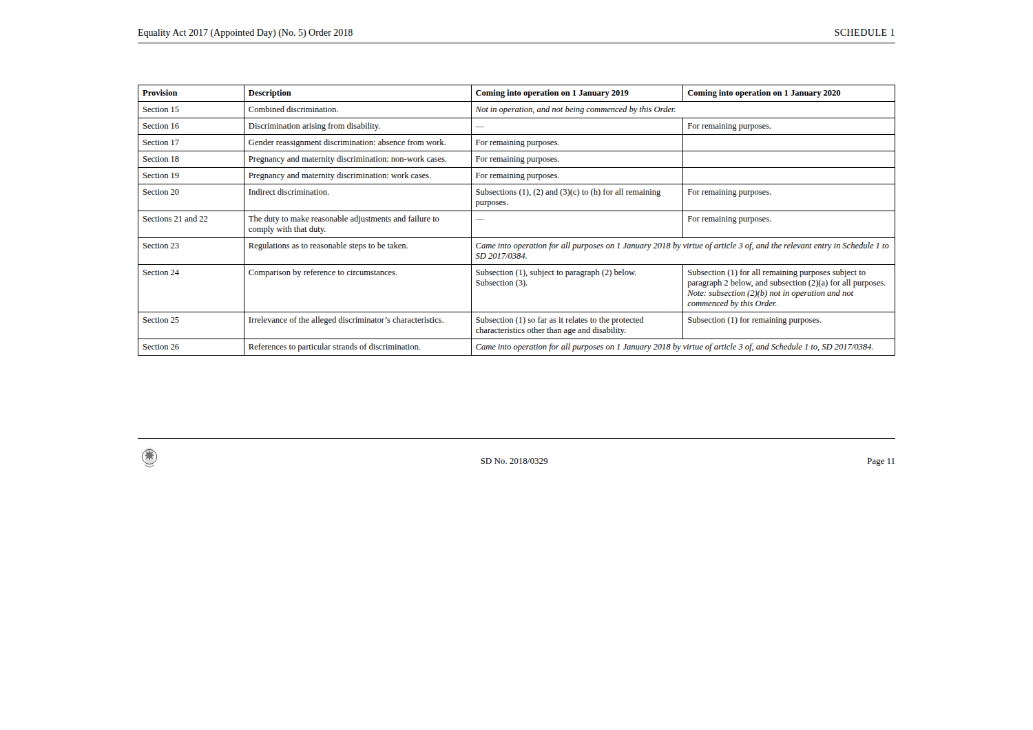Equality Act 2017 (Appointed Day) (No. 5) Order 2018
SCHEDULE 1
| Provision | Description | Coming into operation on 1 January 2019 | Coming into operation on 1 January 2020 |
| --- | --- | --- | --- |
| Section 15 | Combined discrimination. | Not in operation, and not being commenced by this Order. |
| Section 16 | Discrimination arising from disability. | — | For remaining purposes. |
| Section 17 | Gender reassignment discrimination: absence from work. | For remaining purposes. | |
| Section 18 | Pregnancy and maternity discrimination: non-work cases. | For remaining purposes. | |
| Section 19 | Pregnancy and maternity discrimination: work cases. | For remaining purposes. | |
| Section 20 | Indirect discrimination. | Subsections (1), (2) and (3)(c) to (h) for all remaining purposes. | For remaining purposes. |
| Sections 21 and 22 | The duty to make reasonable adjustments and failure to comply with that duty. | — | For remaining purposes. |
| Section 23 | Regulations as to reasonable steps to be taken. | Came into operation for all purposes on 1 January 2018 by virtue of article 3 of, and the relevant entry in Schedule 1 to SD 2017/0384. |
| Section 24 | Comparison by reference to circumstances. | Subsection (1), subject to paragraph (2) below. Subsection (3). | Subsection (1) for all remaining purposes subject to paragraph 2 below, and subsection (2)(a) for all purposes. Note: subsection (2)(b) not in operation and not commenced by this Order. |
| Section 25 | Irrelevance of the alleged discriminator’s characteristics. | Subsection (1) so far as it relates to the protected characteristics other than age and disability. | Subsection (1) for remaining purposes. |
| Section 26 | References to particular strands of discrimination. | Came into operation for all purposes on 1 January 2018 by virtue of article 3 of, and Schedule 1 to, SD 2017/0384. |
SD No. 2018/0329
Page 11